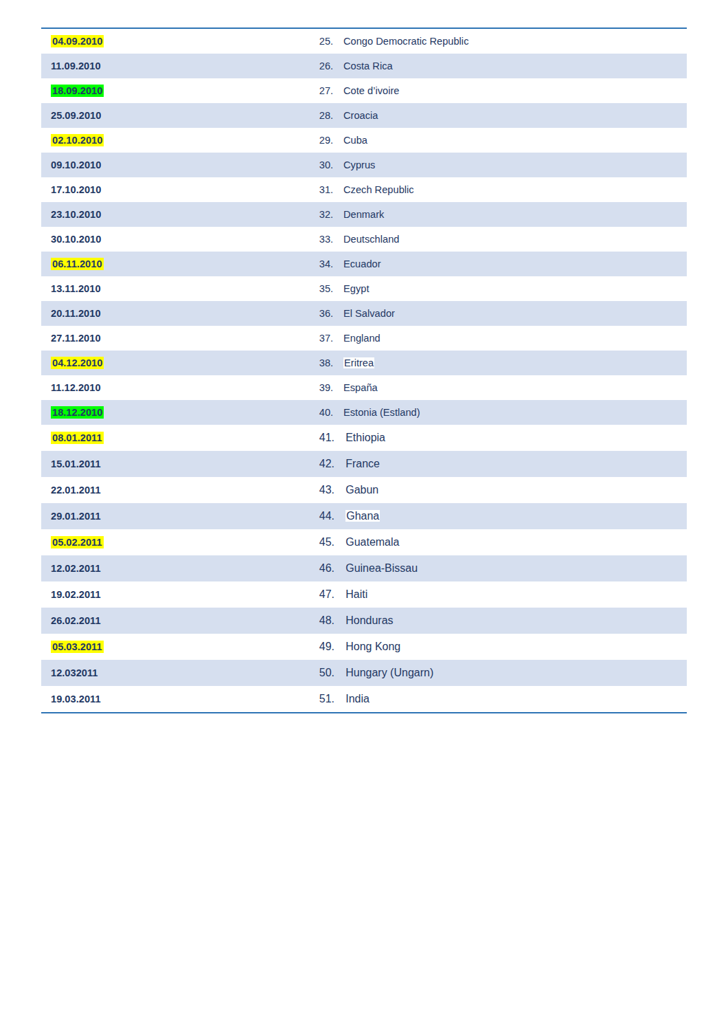| 04.09.2010 | 25. Congo Democratic Republic |
| 11.09.2010 | 26. Costa Rica |
| 18.09.2010 | 27. Cote d’ivoire |
| 25.09.2010 | 28. Croacia |
| 02.10.2010 | 29. Cuba |
| 09.10.2010 | 30. Cyprus |
| 17.10.2010 | 31. Czech Republic |
| 23.10.2010 | 32. Denmark |
| 30.10.2010 | 33. Deutschland |
| 06.11.2010 | 34. Ecuador |
| 13.11.2010 | 35. Egypt |
| 20.11.2010 | 36. El Salvador |
| 27.11.2010 | 37. England |
| 04.12.2010 | 38. Eritrea |
| 11.12.2010 | 39. España |
| 18.12.2010 | 40. Estonia (Estland) |
| 08.01.2011 | 41. Ethiopia |
| 15.01.2011 | 42. France |
| 22.01.2011 | 43. Gabun |
| 29.01.2011 | 44. Ghana |
| 05.02.2011 | 45. Guatemala |
| 12.02.2011 | 46. Guinea-Bissau |
| 19.02.2011 | 47. Haiti |
| 26.02.2011 | 48. Honduras |
| 05.03.2011 | 49. Hong Kong |
| 12.032011 | 50. Hungary (Ungarn) |
| 19.03.2011 | 51. India |